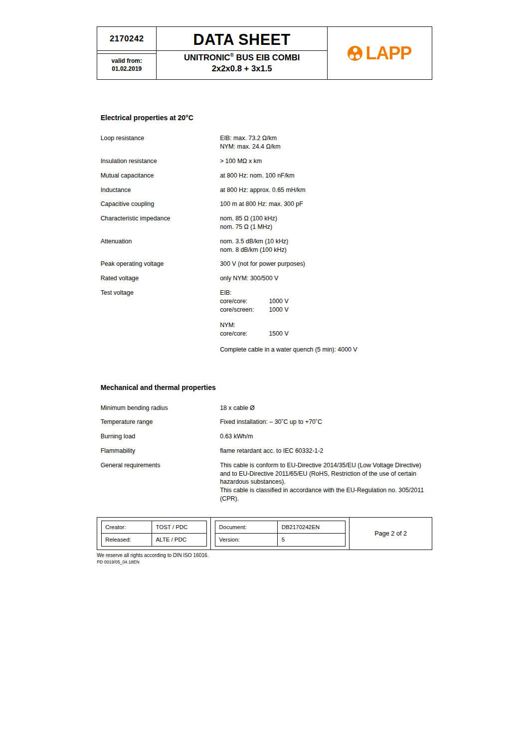| 2170242 | DATA SHEET | LAPP |
| valid from: 01.02.2019 | UNITRONIC ® BUS EIB COMBI 2x2x0.8 + 3x1.5 |
Electrical properties at 20°C
| Loop resistance | EIB: max. 73.2 Ω/km NYM: max. 24.4 Ω/km |
| Insulation resistance | > 100 MΩ x km |
| Mutual capacitance | at 800 Hz: nom. 100 nF/km |
| Inductance | at 800 Hz: approx. 0.65 mH/km |
| Capacitive coupling | 100 m at 800 Hz: max. 300 pF |
| Characteristic impedance | nom. 85 Ω (100 kHz) nom. 75 Ω (1 MHz) |
| Attenuation | nom. 3.5 dB/km (10 kHz) nom. 8 dB/km (100 kHz) |
| Peak operating voltage | 300 V (not for power purposes) |
| Rated voltage | only NYM: 300/500 V |
| Test voltage | EIB: core/core: 1000 V core/screen: 1000 V NYM: core/core: 1500 V Complete cable in a water quench (5 min): 4000 V |
Mechanical and thermal properties
| Minimum bending radius | 18 x cable Ø |
| Temperature range | Fixed installation: – 30˚C up to +70˚C |
| Burning load | 0.63 kWh/m |
| Flammability | flame retardant acc. to IEC 60332-1-2 |
| General requirements | This cable is conform to EU-Directive 2014/35/EU (Low Voltage Directive) and to EU-Directive 2011/65/EU (RoHS, Restriction of the use of certain hazardous substances). This cable is classified in accordance with the EU-Regulation no. 305/2011 (CPR). |
| / Creator: / TOST / PDC / / Released: / ALTE / PDC / | / Document: / DB2170242EN / / Version: / 5 / | Page 2 of 2 |
We reserve all rights according to DIN ISO 16016.
PD 0019/05_04.18EN